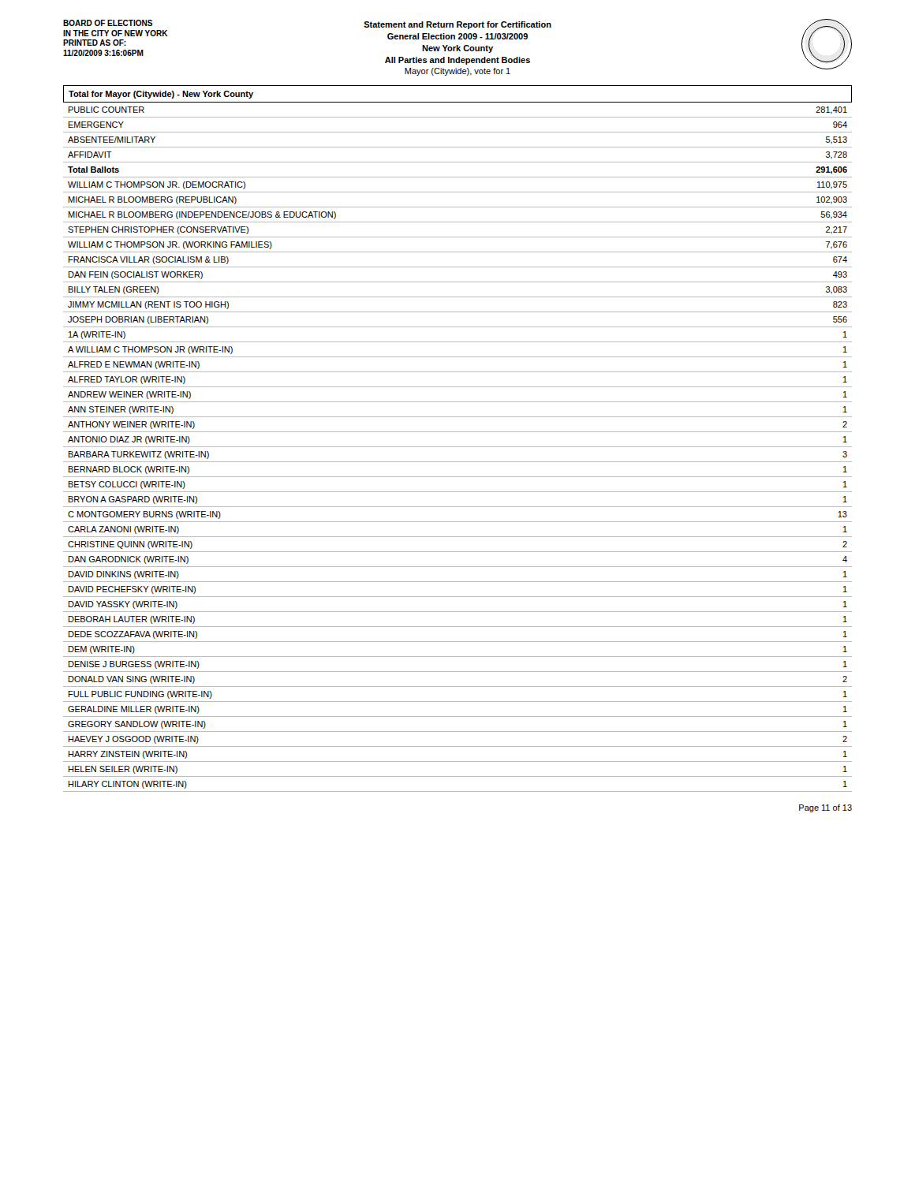BOARD OF ELECTIONS
IN THE CITY OF NEW YORK
PRINTED AS OF:
11/20/2009 3:16:06PM
Statement and Return Report for Certification
General Election 2009 - 11/03/2009
New York County
All Parties and Independent Bodies
Mayor (Citywide), vote for 1
Total for Mayor (Citywide) - New York County
| PUBLIC COUNTER | 281,401 |
| EMERGENCY | 964 |
| ABSENTEE/MILITARY | 5,513 |
| AFFIDAVIT | 3,728 |
| Total Ballots | 291,606 |
| WILLIAM C THOMPSON JR. (DEMOCRATIC) | 110,975 |
| MICHAEL R BLOOMBERG (REPUBLICAN) | 102,903 |
| MICHAEL R BLOOMBERG (INDEPENDENCE/JOBS & EDUCATION) | 56,934 |
| STEPHEN CHRISTOPHER (CONSERVATIVE) | 2,217 |
| WILLIAM C THOMPSON JR. (WORKING FAMILIES) | 7,676 |
| FRANCISCA VILLAR (SOCIALISM & LIB) | 674 |
| DAN FEIN (SOCIALIST WORKER) | 493 |
| BILLY TALEN (GREEN) | 3,083 |
| JIMMY MCMILLAN (RENT IS TOO HIGH) | 823 |
| JOSEPH DOBRIAN (LIBERTARIAN) | 556 |
| 1A (WRITE-IN) | 1 |
| A WILLIAM C THOMPSON JR (WRITE-IN) | 1 |
| ALFRED E NEWMAN (WRITE-IN) | 1 |
| ALFRED TAYLOR (WRITE-IN) | 1 |
| ANDREW WEINER (WRITE-IN) | 1 |
| ANN STEINER (WRITE-IN) | 1 |
| ANTHONY WEINER (WRITE-IN) | 2 |
| ANTONIO DIAZ JR (WRITE-IN) | 1 |
| BARBARA TURKEWITZ (WRITE-IN) | 3 |
| BERNARD BLOCK (WRITE-IN) | 1 |
| BETSY COLUCCI (WRITE-IN) | 1 |
| BRYON A GASPARD (WRITE-IN) | 1 |
| C MONTGOMERY BURNS (WRITE-IN) | 13 |
| CARLA ZANONI (WRITE-IN) | 1 |
| CHRISTINE QUINN (WRITE-IN) | 2 |
| DAN GARODNICK (WRITE-IN) | 4 |
| DAVID DINKINS (WRITE-IN) | 1 |
| DAVID PECHEFSKY (WRITE-IN) | 1 |
| DAVID YASSKY (WRITE-IN) | 1 |
| DEBORAH LAUTER (WRITE-IN) | 1 |
| DEDE SCOZZAFAVA (WRITE-IN) | 1 |
| DEM (WRITE-IN) | 1 |
| DENISE J BURGESS (WRITE-IN) | 1 |
| DONALD VAN SING (WRITE-IN) | 2 |
| FULL PUBLIC FUNDING (WRITE-IN) | 1 |
| GERALDINE MILLER (WRITE-IN) | 1 |
| GREGORY SANDLOW (WRITE-IN) | 1 |
| HAEVEY J OSGOOD (WRITE-IN) | 2 |
| HARRY ZINSTEIN (WRITE-IN) | 1 |
| HELEN SEILER (WRITE-IN) | 1 |
| HILARY CLINTON (WRITE-IN) | 1 |
Page 11 of 13